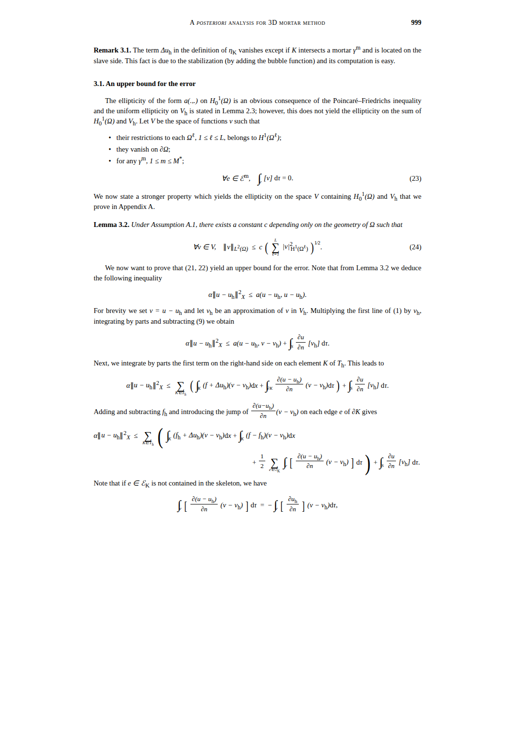A posteriori analysis for 3D mortar method 999
Remark 3.1. The term Δuh in the definition of ηK vanishes except if K intersects a mortar γm and is located on the slave side. This fact is due to the stabilization (by adding the bubble function) and its computation is easy.
3.1. An upper bound for the error
The ellipticity of the form a(.,.) on H01(Ω) is an obvious consequence of the Poincaré–Friedrichs inequality and the uniform ellipticity on Vh is stated in Lemma 2.3; however, this does not yield the ellipticity on the sum of H01(Ω) and Vh. Let V be the space of functions v such that
their restrictions to each Ωℓ, 1 ≤ ℓ ≤ L, belongs to H1(Ωℓ);
they vanish on ∂Ω;
for any γm, 1 ≤ m ≤ M*;
∀e ∈ ℰm, ∫e [v] dτ = 0. (23)
We now state a stronger property which yields the ellipticity on the space V containing H01(Ω) and Vh that we prove in Appendix A.
Lemma 3.2. Under Assumption A.1, there exists a constant c depending only on the geometry of Ω such that
∀v ∈ V, ∥v∥L2(Ω) ≤ c ( L∑ℓ=1 |v|2H1(Ωℓ) ) 1⁄2. (24)
We now want to prove that (21, 22) yield an upper bound for the error. Note that from Lemma 3.2 we deduce the following inequality
α∥u − uh∥2X ≤ a(u − uh, u − uh).
For brevity we set v = u − uh and let vh be an approximation of v in Vh. Multiplying the first line of (1) by vh, integrating by parts and subtracting (9) we obtain
α∥u − uh∥2X ≤ a(u − uh, v − vh) + ∫S ∂u∂n [vh] dτ.
Next, we integrate by parts the first term on the right-hand side on each element K of Th. This leads to
α∥u − uh∥2X ≤ ∑K∈Th ( ∫K (f + Δuh)(v − vh) dx + ∫∂K ∂(u − uh)∂n (v − vh) dτ ) + ∫S ∂u∂n [vh] dτ.
Adding and subtracting fh and introducing the jump of ∂(u−uh)∂n(v − vh) on each edge e of ∂K gives
α∥u − uh∥2X ≤ ∑K∈Th ( ∫K (fh + Δuh)(v − vh) dx + ∫K (f − fh)(v − vh) dx
+ 12 ∑e∈ℰK ∫e [ ∂(u − uh)∂n (v − vh) ] dτ ) + ∫S ∂u∂n [vh] dτ.
Note that if e ∈ ℰK is not contained in the skeleton, we have
∫e [ ∂(u − uh)∂n (v − vh) ] dτ = − ∫e [ ∂uh∂n ] (v − vh) dτ,